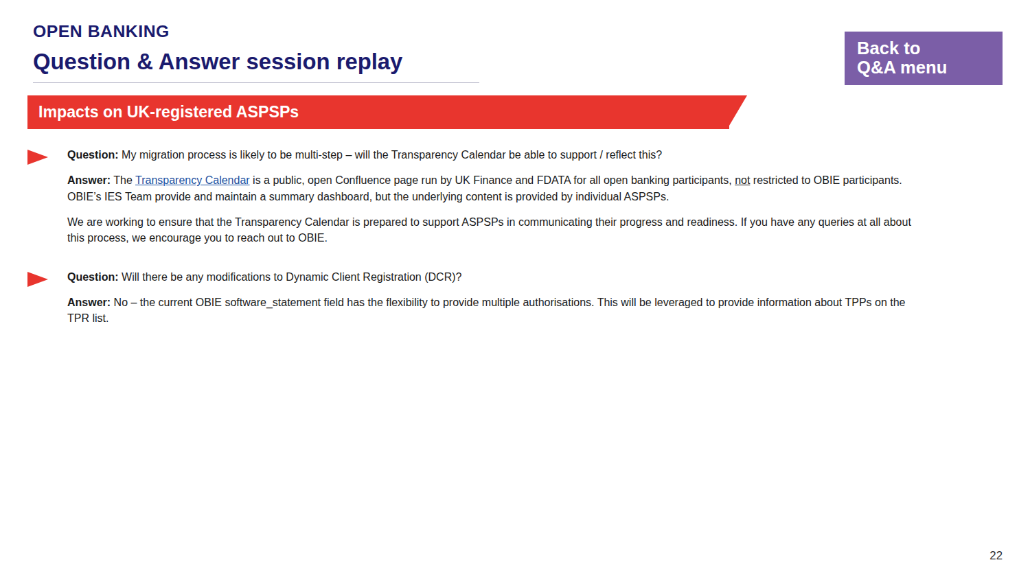Open Banking
Question & Answer session replay
Back to
Q&A menu
Impacts on UK-registered ASPSPs
Question: My migration process is likely to be multi-step – will the Transparency Calendar be able to support / reflect this?
Answer: The Transparency Calendar is a public, open Confluence page run by UK Finance and FDATA for all open banking participants, not restricted to OBIE participants. OBIE’s IES Team provide and maintain a summary dashboard, but the underlying content is provided by individual ASPSPs.
We are working to ensure that the Transparency Calendar is prepared to support ASPSPs in communicating their progress and readiness. If you have any queries at all about this process, we encourage you to reach out to OBIE.
Question: Will there be any modifications to Dynamic Client Registration (DCR)?
Answer: No – the current OBIE software_statement field has the flexibility to provide multiple authorisations. This will be leveraged to provide information about TPPs on the TPR list.
22